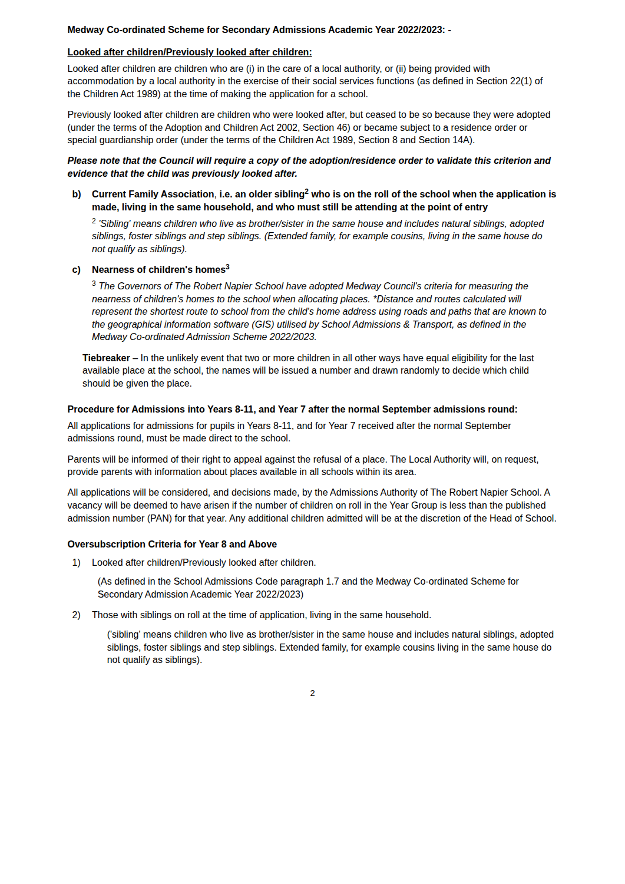Medway Co-ordinated Scheme for Secondary Admissions Academic Year 2022/2023: -
Looked after children/Previously looked after children:
Looked after children are children who are (i) in the care of a local authority, or (ii) being provided with accommodation by a local authority in the exercise of their social services functions (as defined in Section 22(1) of the Children Act 1989) at the time of making the application for a school.
Previously looked after children are children who were looked after, but ceased to be so because they were adopted (under the terms of the Adoption and Children Act 2002, Section 46) or became subject to a residence order or special guardianship order (under the terms of the Children Act 1989, Section 8 and Section 14A).
Please note that the Council will require a copy of the adoption/residence order to validate this criterion and evidence that the child was previously looked after.
b) Current Family Association, i.e. an older sibling2 who is on the roll of the school when the application is made, living in the same household, and who must still be attending at the point of entry
2 'Sibling' means children who live as brother/sister in the same house and includes natural siblings, adopted siblings, foster siblings and step siblings. (Extended family, for example cousins, living in the same house do not qualify as siblings).
c) Nearness of children's homes3
3 The Governors of The Robert Napier School have adopted Medway Council's criteria for measuring the nearness of children's homes to the school when allocating places. *Distance and routes calculated will represent the shortest route to school from the child's home address using roads and paths that are known to the geographical information software (GIS) utilised by School Admissions & Transport, as defined in the Medway Co-ordinated Admission Scheme 2022/2023.
Tiebreaker – In the unlikely event that two or more children in all other ways have equal eligibility for the last available place at the school, the names will be issued a number and drawn randomly to decide which child should be given the place.
Procedure for Admissions into Years 8-11, and Year 7 after the normal September admissions round:
All applications for admissions for pupils in Years 8-11, and for Year 7 received after the normal September admissions round, must be made direct to the school.
Parents will be informed of their right to appeal against the refusal of a place. The Local Authority will, on request, provide parents with information about places available in all schools within its area.
All applications will be considered, and decisions made, by the Admissions Authority of The Robert Napier School. A vacancy will be deemed to have arisen if the number of children on roll in the Year Group is less than the published admission number (PAN) for that year. Any additional children admitted will be at the discretion of the Head of School.
Oversubscription Criteria for Year 8 and Above
1) Looked after children/Previously looked after children.
(As defined in the School Admissions Code paragraph 1.7 and the Medway Co-ordinated Scheme for Secondary Admission Academic Year 2022/2023)
2) Those with siblings on roll at the time of application, living in the same household.
('sibling' means children who live as brother/sister in the same house and includes natural siblings, adopted siblings, foster siblings and step siblings. Extended family, for example cousins living in the same house do not qualify as siblings).
2